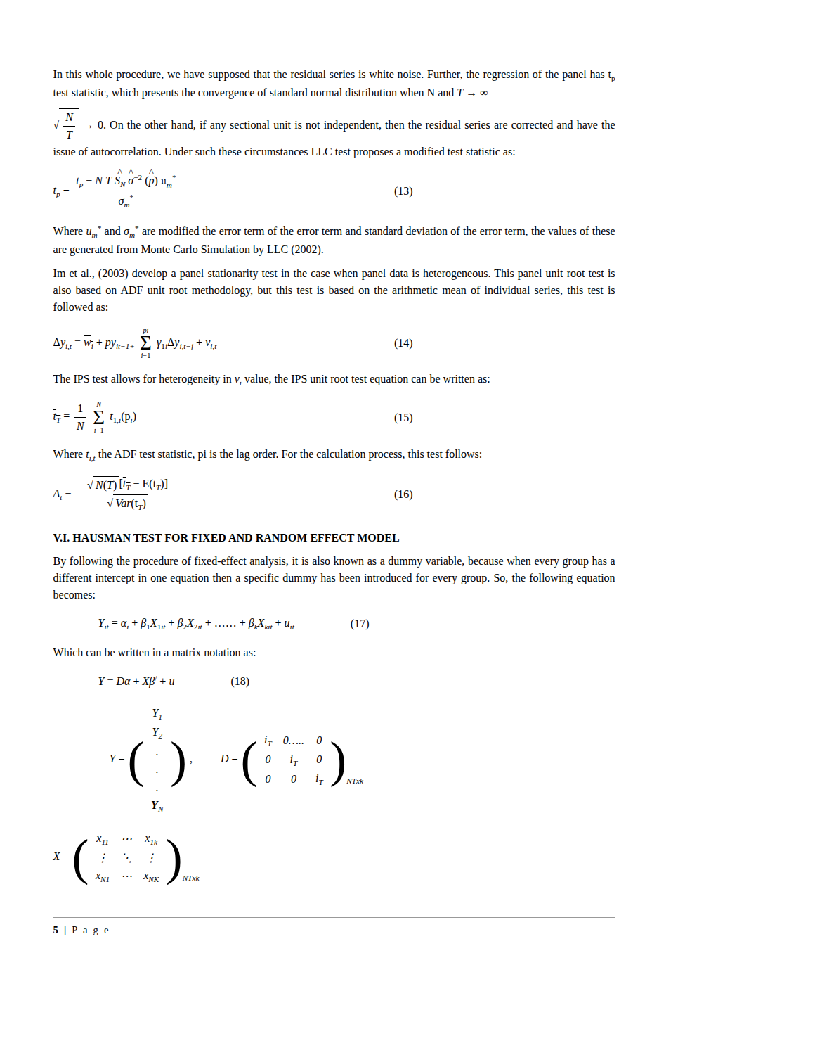In this whole procedure, we have supposed that the residual series is white noise. Further, the regression of the panel has tp test statistic, which presents the convergence of standard normal distribution when N and T → ∞
√NT → 0. On the other hand, if any sectional unit is not independent, then the residual series are corrected and have the issue of autocorrelation. Under such these circumstances LLC test proposes a modified test statistic as:
tp = tp − N T SN σ−2 (p) 𝔲m* σm* (13)
Where um* and σm* are modified the error term of the error term and standard deviation of the error term, the values of these are generated from Monte Carlo Simulation by LLC (2002).
Im et al., (2003) develop a panel stationarity test in the case when panel data is heterogeneous. This panel unit root test is also based on ADF unit root methodology, but this test is based on the arithmetic mean of individual series, this test is followed as:
Δyi,t = wi + pyit−1+ pi Σ i−1 γ1iΔyi,t−j + vi,t (14)
The IPS test allows for heterogeneity in vi value, the IPS unit root test equation can be written as:
tT = 1 N N Σ i−1 t1,i(pi) (15)
Where ti,t the ADF test statistic, pi is the lag order. For the calculation process, this test follows:
At − = √N(T)[tT − E(tT)] √Var(tT) (16)
V.I. Hausman Test for Fixed and Random Effect Model
By following the procedure of fixed-effect analysis, it is also known as a dummy variable, because when every group has a different intercept in one equation then a specific dummy has been introduced for every group. So, the following equation becomes:
Yit = αi + β1X1it + β2X2it + …… + βkXkit + uit (17)
Which can be written in a matrix notation as:
Y = Dα + Xβ/ + u (18)
Y = (
| Y 1 |
| Y 2 |
| . |
| . |
| . |
| Y N |
) , D = (
| i T | 0….. | 0 |
| 0 | i T | 0 |
| 0 | 0 | i T |
) NTxk
X = (
| x 11 | ⋯ | x 1 k |
| ⋮ | ⋱ | ⋮ |
| x N 1 | ⋯ | x NK |
) NTxk
5 | P a g e